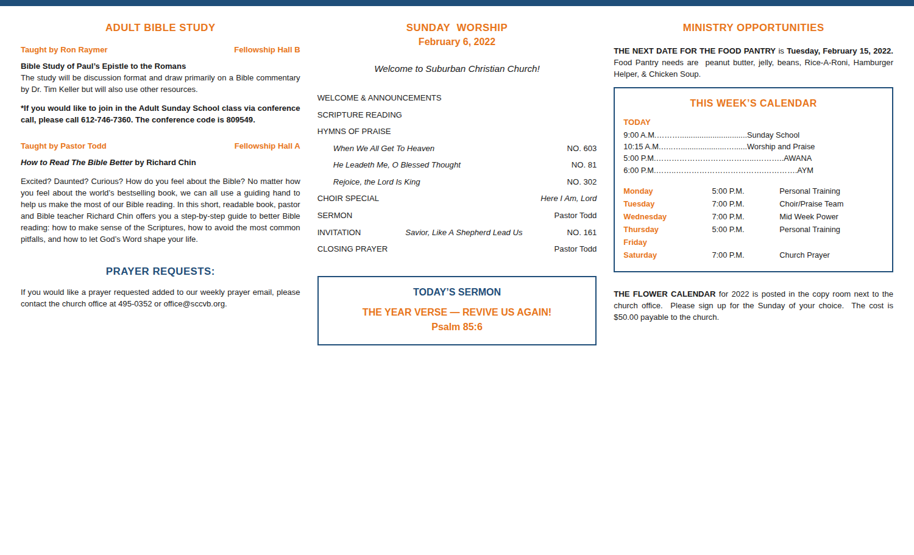ADULT BIBLE STUDY
Taught by Ron Raymer Fellowship Hall B
Bible Study of Paul’s Epistle to the Romans
The study will be discussion format and draw primarily on a Bible commentary by Dr. Tim Keller but will also use other resources.
*If you would like to join in the Adult Sunday School class via conference call, please call 612-746-7360. The conference code is 809549.
Taught by Pastor Todd Fellowship Hall A
How to Read The Bible Better by Richard Chin
Excited? Daunted? Curious? How do you feel about the Bible? No matter how you feel about the world’s bestselling book, we can all use a guiding hand to help us make the most of our Bible reading. In this short, readable book, pastor and Bible teacher Richard Chin offers you a step-by-step guide to better Bible reading: how to make sense of the Scriptures, how to avoid the most common pitfalls, and how to let God’s Word shape your life.
PRAYER REQUESTS:
If you would like a prayer requested added to our weekly prayer email, please contact the church office at 495-0352 or office@sccvb.org.
SUNDAY WORSHIP
February 6, 2022
Welcome to Suburban Christian Church!
WELCOME & ANNOUNCEMENTS
SCRIPTURE READING
HYMNS OF PRAISE
When We All Get To Heaven NO. 603
He Leadeth Me, O Blessed Thought NO. 81
Rejoice, the Lord Is King NO. 302
CHOIR SPECIAL Here I Am, Lord
SERMON Pastor Todd
INVITATION Savior, Like A Shepherd Lead Us NO. 161
CLOSING PRAYER Pastor Todd
TODAY’S SERMON
THE YEAR VERSE — REVIVE US AGAIN!
Psalm 85:6
MINISTRY OPPORTUNITIES
THE NEXT DATE FOR THE FOOD PANTRY is Tuesday, February 15, 2022. Food Pantry needs are peanut butter, jelly, beans, Rice-A-Roni, Hamburger Helper, & Chicken Soup.
THIS WEEK’S CALENDAR
TODAY
9:00 A.M.………...............................Sunday School
10:15 A.M.…..….....................…......Worship and Praise
5:00 P.M.………………………………...………..AWANA
6:00 P.M.……..…………………………….………….AYM
| Monday | 5:00 P.M. | Personal Training |
| Tuesday | 7:00 P.M. | Choir/Praise Team |
| Wednesday | 7:00 P.M. | Mid Week Power |
| Thursday | 5:00 P.M. | Personal Training |
| Friday | | |
| Saturday | 7:00 P.M. | Church Prayer |
THE FLOWER CALENDAR for 2022 is posted in the copy room next to the church office. Please sign up for the Sunday of your choice. The cost is $50.00 payable to the church.